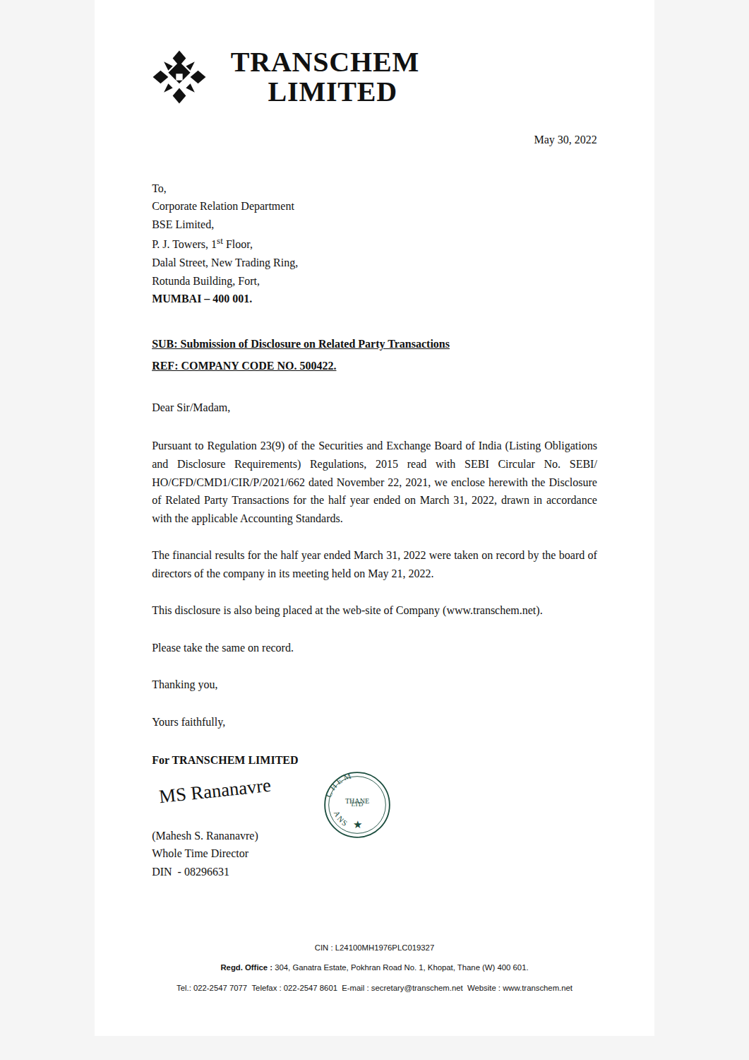TRANSCHEM LIMITED
May 30, 2022
To,
Corporate Relation Department
BSE Limited,
P. J. Towers, 1st Floor,
Dalal Street, New Trading Ring,
Rotunda Building, Fort,
MUMBAI – 400 001.
SUB: Submission of Disclosure on Related Party Transactions
REF: COMPANY CODE NO. 500422.
Dear Sir/Madam,
Pursuant to Regulation 23(9) of the Securities and Exchange Board of India (Listing Obligations and Disclosure Requirements) Regulations, 2015 read with SEBI Circular No. SEBI/ HO/CFD/CMD1/CIR/P/2021/662 dated November 22, 2021, we enclose herewith the Disclosure of Related Party Transactions for the half year ended on March 31, 2022, drawn in accordance with the applicable Accounting Standards.
The financial results for the half year ended March 31, 2022 were taken on record by the board of directors of the company in its meeting held on May 21, 2022.
This disclosure is also being placed at the web-site of Company (www.transchem.net).
Please take the same on record.
Thanking you,
Yours faithfully,
For TRANSCHEM LIMITED
MS Rananavre
(Mahesh S. Rananavre)
Whole Time Director
DIN - 08296631
CHEM ANS THANE LTD ★
CIN : L24100MH1976PLC019327
Regd. Office : 304, Ganatra Estate, Pokhran Road No. 1, Khopat, Thane (W) 400 601.
Tel.: 022-2547 7077 Telefax : 022-2547 8601 E-mail : secretary@transchem.net Website : www.transchem.net